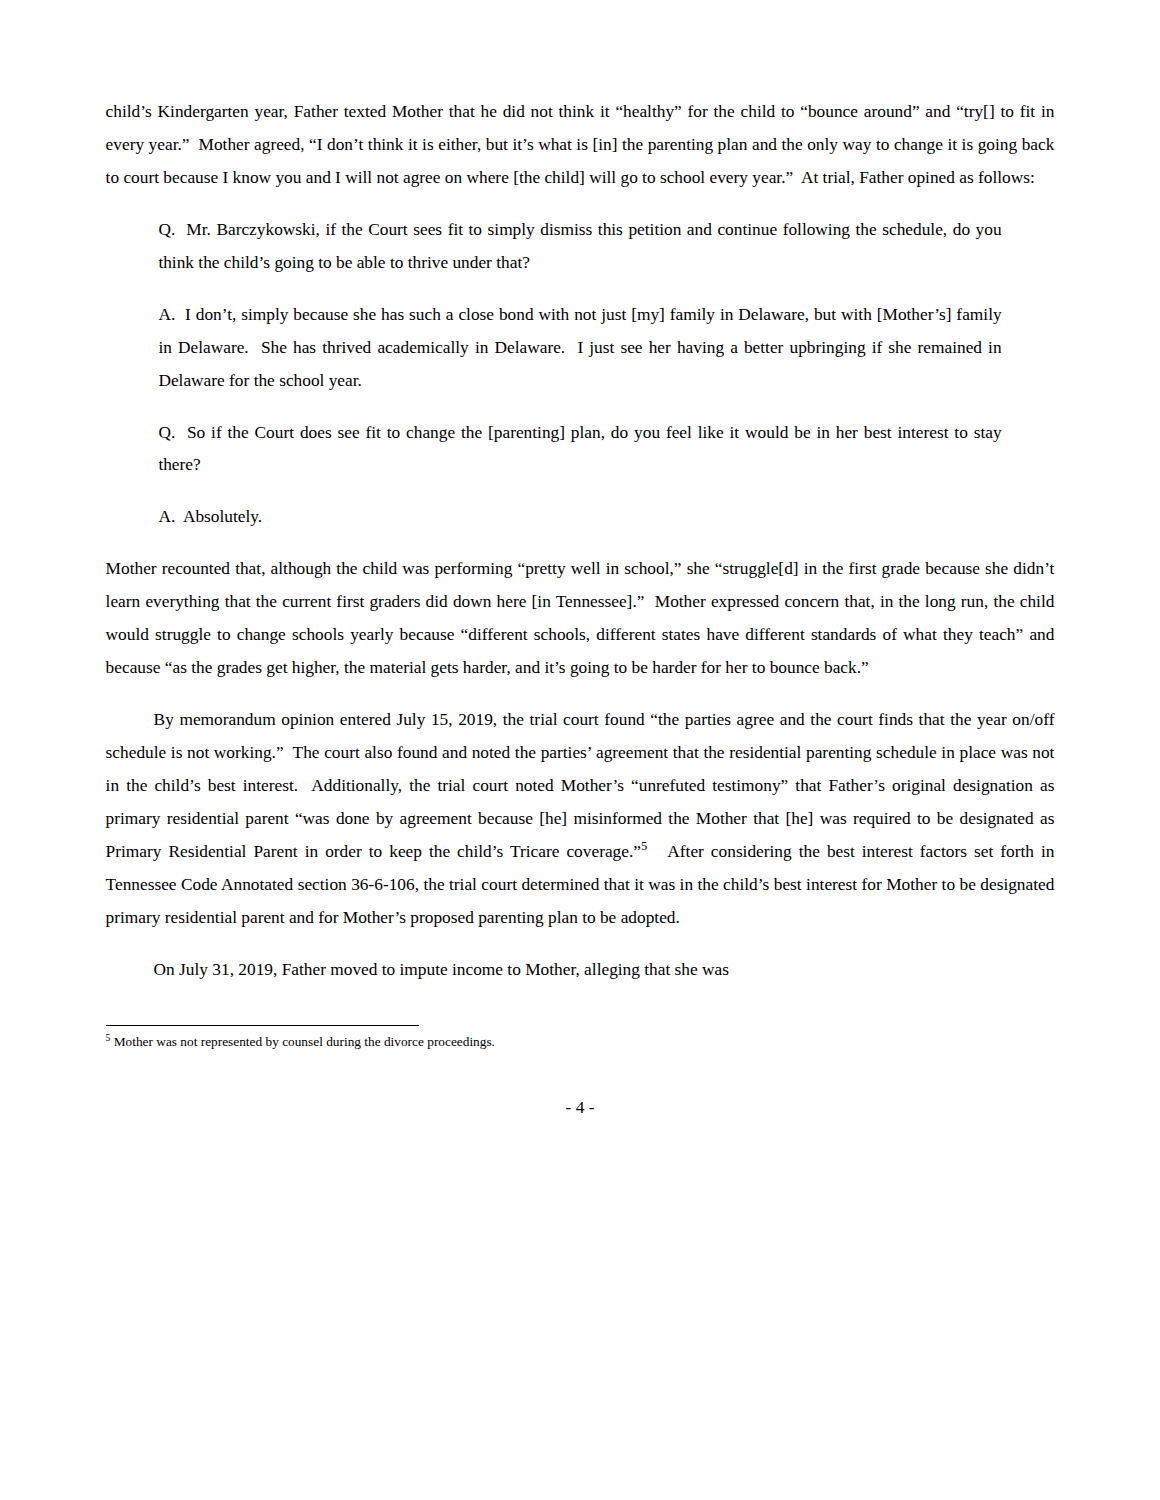child’s Kindergarten year, Father texted Mother that he did not think it “healthy” for the child to “bounce around” and “try[] to fit in every year.” Mother agreed, “I don’t think it is either, but it’s what is [in] the parenting plan and the only way to change it is going back to court because I know you and I will not agree on where [the child] will go to school every year.” At trial, Father opined as follows:
Q. Mr. Barczykowski, if the Court sees fit to simply dismiss this petition and continue following the schedule, do you think the child’s going to be able to thrive under that?
A. I don’t, simply because she has such a close bond with not just [my] family in Delaware, but with [Mother’s] family in Delaware. She has thrived academically in Delaware. I just see her having a better upbringing if she remained in Delaware for the school year.
Q. So if the Court does see fit to change the [parenting] plan, do you feel like it would be in her best interest to stay there?
A. Absolutely.
Mother recounted that, although the child was performing “pretty well in school,” she “struggle[d] in the first grade because she didn’t learn everything that the current first graders did down here [in Tennessee].” Mother expressed concern that, in the long run, the child would struggle to change schools yearly because “different schools, different states have different standards of what they teach” and because “as the grades get higher, the material gets harder, and it’s going to be harder for her to bounce back.”
By memorandum opinion entered July 15, 2019, the trial court found “the parties agree and the court finds that the year on/off schedule is not working.” The court also found and noted the parties’ agreement that the residential parenting schedule in place was not in the child’s best interest. Additionally, the trial court noted Mother’s “unrefuted testimony” that Father’s original designation as primary residential parent “was done by agreement because [he] misinformed the Mother that [he] was required to be designated as Primary Residential Parent in order to keep the child’s Tricare coverage.”5 After considering the best interest factors set forth in Tennessee Code Annotated section 36-6-106, the trial court determined that it was in the child’s best interest for Mother to be designated primary residential parent and for Mother’s proposed parenting plan to be adopted.
On July 31, 2019, Father moved to impute income to Mother, alleging that she was
5 Mother was not represented by counsel during the divorce proceedings.
- 4 -